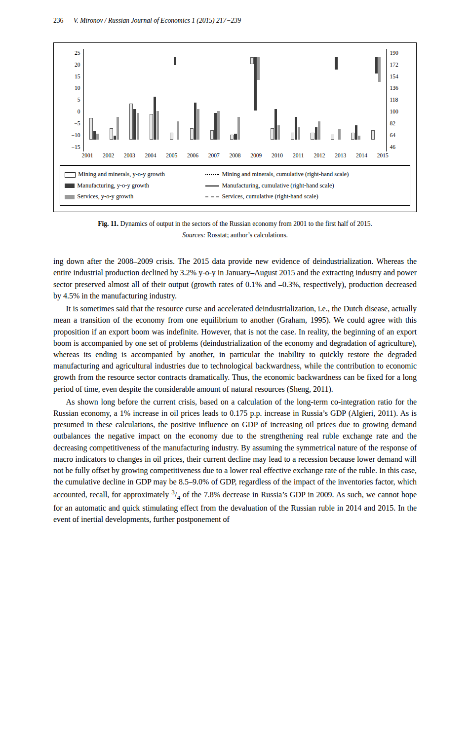236 V. Mironov / Russian Journal of Economics 1 (2015) 217−239
2520151050−5−10−15
190172154136118100826446
200120022003200420052006200720082009201020112012201320142015
| Mining and minerals, y-o-y growth | Mining and minerals, cumulative (right-hand scale) |
| Manufacturing, y-o-y growth | Manufacturing, cumulative (right-hand scale) |
| Services, y-o-y growth | Services, cumulative (right-hand scale) |
Fig. 11. Dynamics of output in the sectors of the Russian economy from 2001 to the first half of 2015.
Sources: Rosstat; author’s calculations.
ing down after the 2008–2009 crisis. The 2015 data provide new evidence of deindustrialization. Whereas the entire industrial production declined by 3.2% y-o-y in January–August 2015 and the extracting industry and power sector preserved almost all of their output (growth rates of 0.1% and –0.3%, respectively), production decreased by 4.5% in the manufacturing industry.
It is sometimes said that the resource curse and accelerated deindustrialization, i.e., the Dutch disease, actually mean a transition of the economy from one equilibrium to another (Graham, 1995). We could agree with this proposition if an export boom was indefinite. However, that is not the case. In reality, the beginning of an export boom is accompanied by one set of problems (deindustrialization of the economy and degradation of agriculture), whereas its ending is accompanied by another, in particular the inability to quickly restore the degraded manufacturing and agricultural industries due to technological backwardness, while the contribution to economic growth from the resource sector contracts dramatically. Thus, the economic backwardness can be fixed for a long period of time, even despite the considerable amount of natural resources (Sheng, 2011).
As shown long before the current crisis, based on a calculation of the long-term co-integration ratio for the Russian economy, a 1% increase in oil prices leads to 0.175 p.p. increase in Russia’s GDP (Algieri, 2011). As is presumed in these calculations, the positive influence on GDP of increasing oil prices due to growing demand outbalances the negative impact on the economy due to the strengthening real ruble exchange rate and the decreasing competitiveness of the manufacturing industry. By assuming the symmetrical nature of the response of macro indicators to changes in oil prices, their current decline may lead to a recession because lower demand will not be fully offset by growing competitiveness due to a lower real effective exchange rate of the ruble. In this case, the cumulative decline in GDP may be 8.5–9.0% of GDP, regardless of the impact of the inventories factor, which accounted, recall, for approximately 3/4 of the 7.8% decrease in Russia’s GDP in 2009. As such, we cannot hope for an automatic and quick stimulating effect from the devaluation of the Russian ruble in 2014 and 2015. In the event of inertial developments, further postponement of